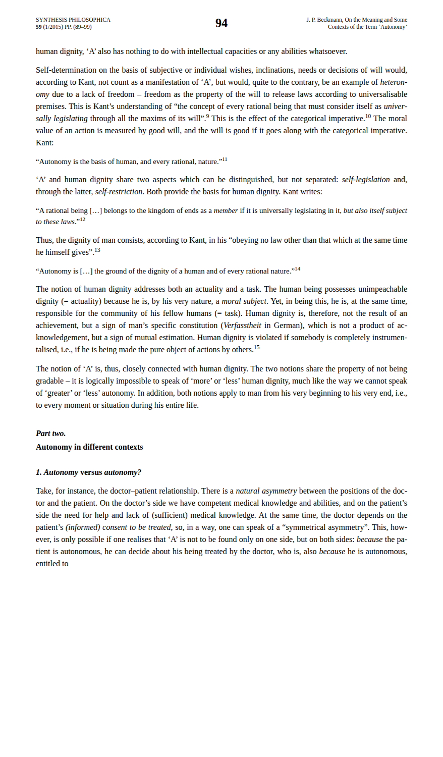Synthesis Philosophica
59 (1/2015) pp. (89–99)
94
J. P. Beckmann, On the Meaning and Some
Contexts of the Term ‘Autonomy’
human dignity, ‘A’ also has nothing to do with intellectual capacities or any abilities whatsoever.
Self-determination on the basis of subjective or individual wishes, inclinations, needs or decisions of will would, according to Kant, not count as a manifestation of ‘A’, but would, quite to the contrary, be an example of heteronomy due to a lack of freedom – freedom as the property of the will to release laws according to universalisable premises. This is Kant’s understanding of “the concept of every rational being that must consider itself as universally legislating through all the maxims of its will”.9 This is the effect of the categorical imperative.10 The moral value of an action is measured by good will, and the will is good if it goes along with the categorical imperative. Kant:
“Autonomy is the basis of human, and every rational, nature.”11
‘A’ and human dignity share two aspects which can be distinguished, but not separated: self-legislation and, through the latter, self-restriction. Both provide the basis for human dignity. Kant writes:
“A rational being […] belongs to the kingdom of ends as a member if it is universally legislating in it, but also itself subject to these laws.”12
Thus, the dignity of man consists, according to Kant, in his “obeying no law other than that which at the same time he himself gives”.13
“Autonomy is […] the ground of the dignity of a human and of every rational nature.”14
The notion of human dignity addresses both an actuality and a task. The human being possesses unimpeachable dignity (= actuality) because he is, by his very nature, a moral subject. Yet, in being this, he is, at the same time, responsible for the community of his fellow humans (= task). Human dignity is, therefore, not the result of an achievement, but a sign of man’s specific constitution (Verfasstheit in German), which is not a product of acknowledgement, but a sign of mutual estimation. Human dignity is violated if somebody is completely instrumentalised, i.e., if he is being made the pure object of actions by others.15
The notion of ‘A’ is, thus, closely connected with human dignity. The two notions share the property of not being gradable – it is logically impossible to speak of ‘more’ or ‘less’ human dignity, much like the way we cannot speak of ‘greater’ or ‘less’ autonomy. In addition, both notions apply to man from his very beginning to his very end, i.e., to every moment or situation during his entire life.
Part two.
Autonomy in different contexts
1. Autonomy versus autonomy?
Take, for instance, the doctor–patient relationship. There is a natural asymmetry between the positions of the doctor and the patient. On the doctor’s side we have competent medical knowledge and abilities, and on the patient’s side the need for help and lack of (sufficient) medical knowledge. At the same time, the doctor depends on the patient’s (informed) consent to be treated, so, in a way, one can speak of a “symmetrical asymmetry”. This, however, is only possible if one realises that ‘A’ is not to be found only on one side, but on both sides: because the patient is autonomous, he can decide about his being treated by the doctor, who is, also because he is autonomous, entitled to